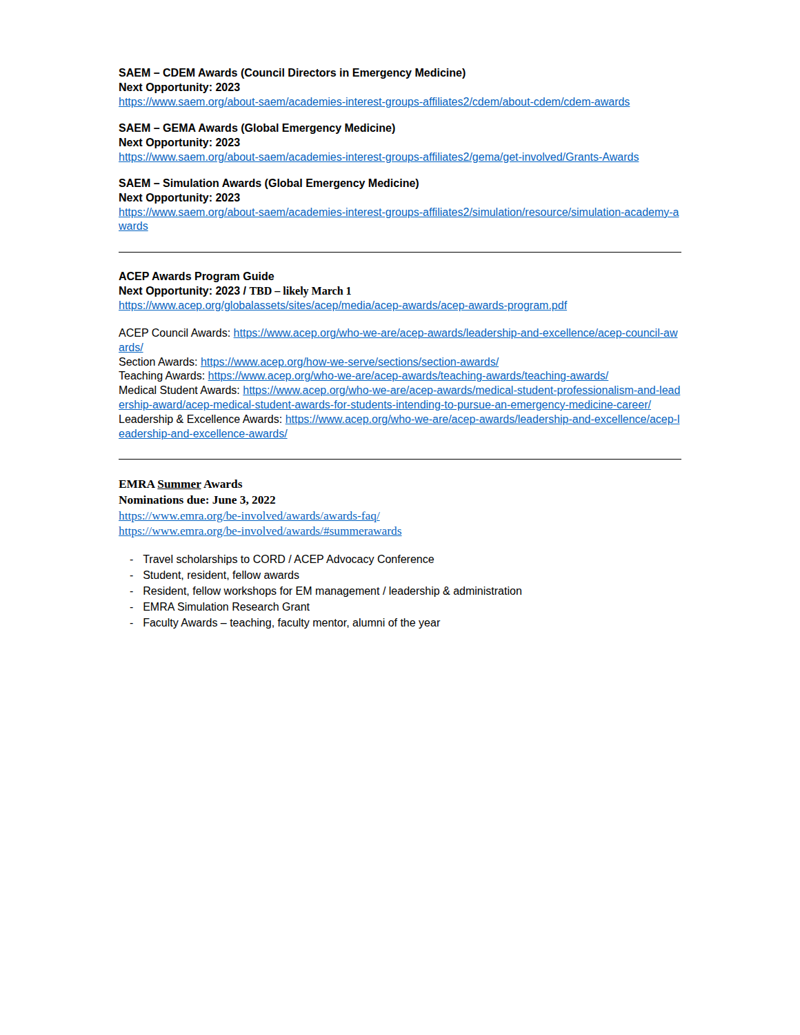SAEM – CDEM Awards (Council Directors in Emergency Medicine)
Next Opportunity: 2023
https://www.saem.org/about-saem/academies-interest-groups-affiliates2/cdem/about-cdem/cdem-awards
SAEM – GEMA Awards (Global Emergency Medicine)
Next Opportunity: 2023
https://www.saem.org/about-saem/academies-interest-groups-affiliates2/gema/get-involved/Grants-Awards
SAEM – Simulation Awards (Global Emergency Medicine)
Next Opportunity: 2023
https://www.saem.org/about-saem/academies-interest-groups-affiliates2/simulation/resource/simulation-academy-awards
ACEP Awards Program Guide
Next Opportunity: 2023 / TBD – likely March 1
https://www.acep.org/globalassets/sites/acep/media/acep-awards/acep-awards-program.pdf
ACEP Council Awards: https://www.acep.org/who-we-are/acep-awards/leadership-and-excellence/acep-council-awards/
Section Awards: https://www.acep.org/how-we-serve/sections/section-awards/
Teaching Awards: https://www.acep.org/who-we-are/acep-awards/teaching-awards/teaching-awards/
Medical Student Awards: https://www.acep.org/who-we-are/acep-awards/medical-student-professionalism-and-leadership-award/acep-medical-student-awards-for-students-intending-to-pursue-an-emergency-medicine-career/
Leadership & Excellence Awards: https://www.acep.org/who-we-are/acep-awards/leadership-and-excellence/acep-leadership-and-excellence-awards/
EMRA Summer Awards
Nominations due: June 3, 2022
https://www.emra.org/be-involved/awards/awards-faq/
https://www.emra.org/be-involved/awards/#summerawards
Travel scholarships to CORD / ACEP Advocacy Conference
Student, resident, fellow awards
Resident, fellow workshops for EM management / leadership & administration
EMRA Simulation Research Grant
Faculty Awards – teaching, faculty mentor, alumni of the year